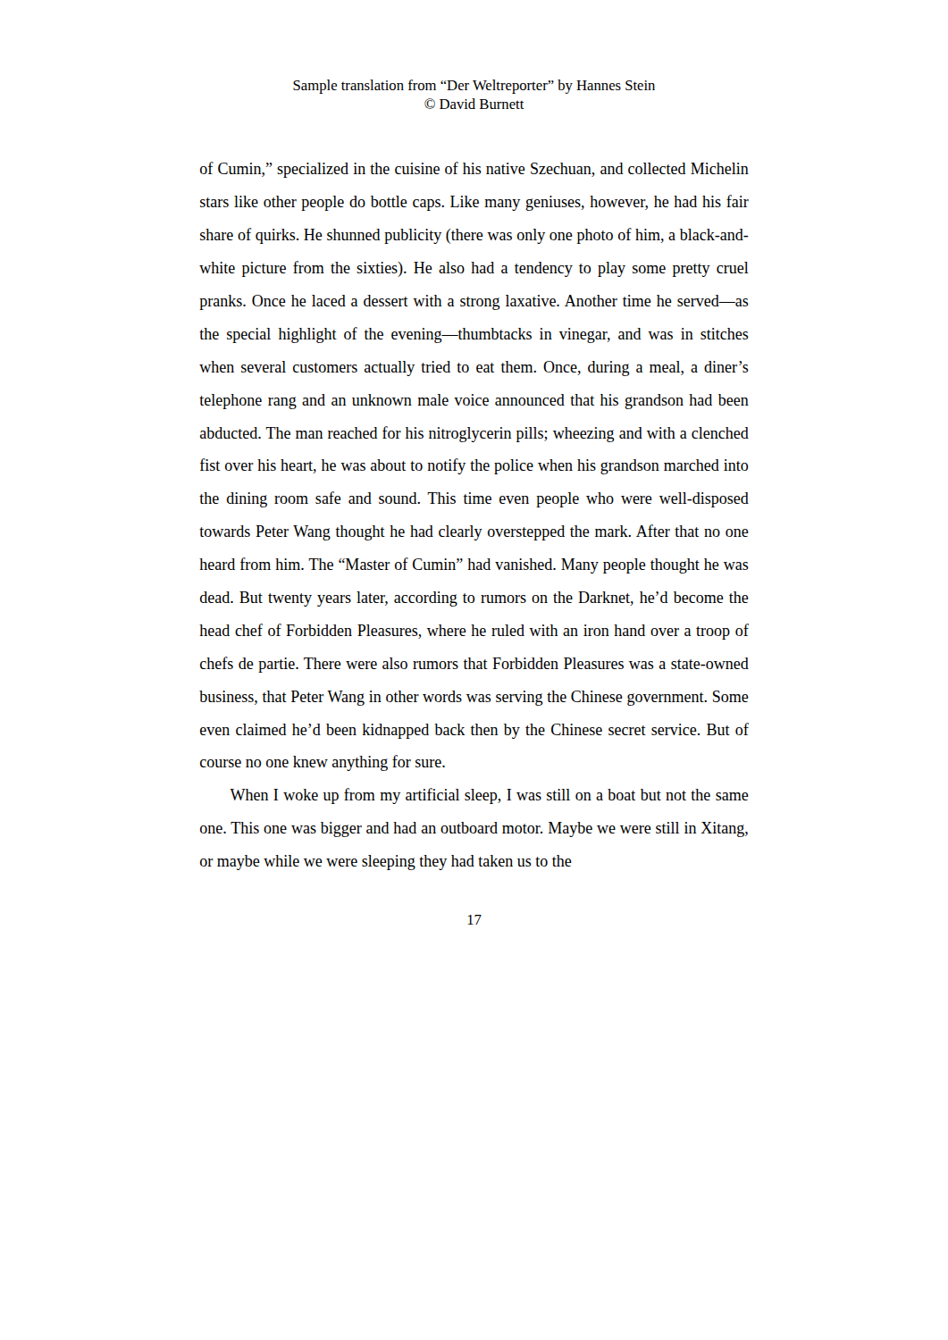Sample translation from “Der Weltreporter” by Hannes Stein © David Burnett
of Cumin,” specialized in the cuisine of his native Szechuan, and collected Michelin stars like other people do bottle caps. Like many geniuses, however, he had his fair share of quirks. He shunned publicity (there was only one photo of him, a black-and-white picture from the sixties). He also had a tendency to play some pretty cruel pranks. Once he laced a dessert with a strong laxative. Another time he served—as the special highlight of the evening—thumbtacks in vinegar, and was in stitches when several customers actually tried to eat them. Once, during a meal, a diner’s telephone rang and an unknown male voice announced that his grandson had been abducted. The man reached for his nitroglycerin pills; wheezing and with a clenched fist over his heart, he was about to notify the police when his grandson marched into the dining room safe and sound. This time even people who were well-disposed towards Peter Wang thought he had clearly overstepped the mark. After that no one heard from him. The “Master of Cumin” had vanished. Many people thought he was dead. But twenty years later, according to rumors on the Darknet, he’d become the head chef of Forbidden Pleasures, where he ruled with an iron hand over a troop of chefs de partie. There were also rumors that Forbidden Pleasures was a state-owned business, that Peter Wang in other words was serving the Chinese government. Some even claimed he’d been kidnapped back then by the Chinese secret service. But of course no one knew anything for sure.
When I woke up from my artificial sleep, I was still on a boat but not the same one. This one was bigger and had an outboard motor. Maybe we were still in Xitang, or maybe while we were sleeping they had taken us to the
17